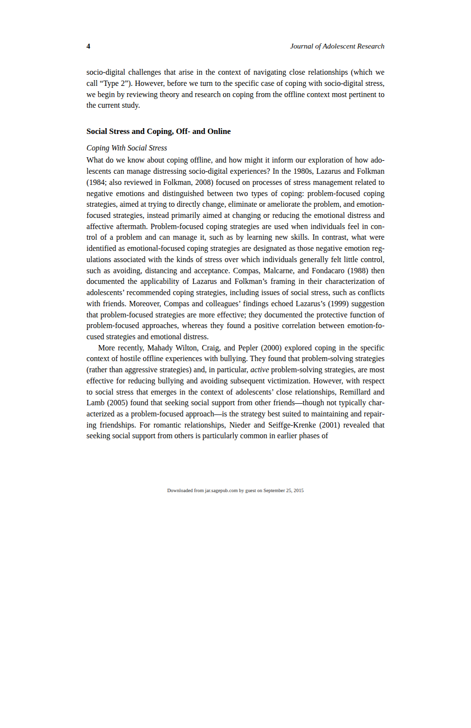4 Journal of Adolescent Research
socio-digital challenges that arise in the context of navigating close relationships (which we call “Type 2”). However, before we turn to the specific case of coping with socio-digital stress, we begin by reviewing theory and research on coping from the offline context most pertinent to the current study.
Social Stress and Coping, Off- and Online
Coping With Social Stress
What do we know about coping offline, and how might it inform our exploration of how adolescents can manage distressing socio-digital experiences? In the 1980s, Lazarus and Folkman (1984; also reviewed in Folkman, 2008) focused on processes of stress management related to negative emotions and distinguished between two types of coping: problem-focused coping strategies, aimed at trying to directly change, eliminate or ameliorate the problem, and emotion-focused strategies, instead primarily aimed at changing or reducing the emotional distress and affective aftermath. Problem-focused coping strategies are used when individuals feel in control of a problem and can manage it, such as by learning new skills. In contrast, what were identified as emotional-focused coping strategies are designated as those negative emotion regulations associated with the kinds of stress over which individuals generally felt little control, such as avoiding, distancing and acceptance. Compas, Malcarne, and Fondacaro (1988) then documented the applicability of Lazarus and Folkman’s framing in their characterization of adolescents’ recommended coping strategies, including issues of social stress, such as conflicts with friends. Moreover, Compas and colleagues’ findings echoed Lazarus’s (1999) suggestion that problem-focused strategies are more effective; they documented the protective function of problem-focused approaches, whereas they found a positive correlation between emotion-focused strategies and emotional distress.
More recently, Mahady Wilton, Craig, and Pepler (2000) explored coping in the specific context of hostile offline experiences with bullying. They found that problem-solving strategies (rather than aggressive strategies) and, in particular, active problem-solving strategies, are most effective for reducing bullying and avoiding subsequent victimization. However, with respect to social stress that emerges in the context of adolescents’ close relationships, Remillard and Lamb (2005) found that seeking social support from other friends—though not typically characterized as a problem-focused approach—is the strategy best suited to maintaining and repairing friendships. For romantic relationships, Nieder and Seiffge-Krenke (2001) revealed that seeking social support from others is particularly common in earlier phases of
Downloaded from jar.sagepub.com by guest on September 25, 2015